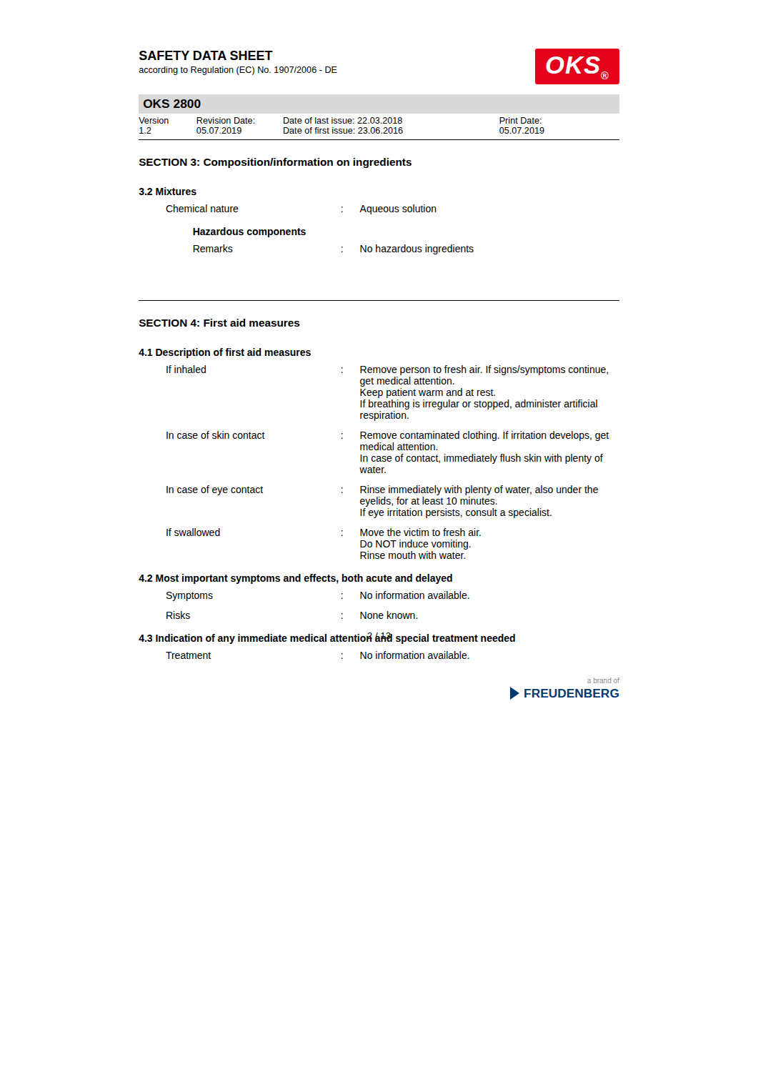SAFETY DATA SHEET
according to Regulation (EC) No. 1907/2006 - DE
OKS®
OKS 2800
| Version 1.2 | Revision Date: 05.07.2019 | Date of last issue: 22.03.2018 Date of first issue: 23.06.2016 | Print Date: 05.07.2019 |
SECTION 3: Composition/information on ingredients
3.2 Mixtures
| Chemical nature | : | Aqueous solution |
Hazardous components
| Remarks | : | No hazardous ingredients |
SECTION 4: First aid measures
4.1 Description of first aid measures
| If inhaled | : | Remove person to fresh air. If signs/symptoms continue, get medical attention. Keep patient warm and at rest. If breathing is irregular or stopped, administer artificial respiration. |
| In case of skin contact | : | Remove contaminated clothing. If irritation develops, get medical attention. In case of contact, immediately flush skin with plenty of water. |
| In case of eye contact | : | Rinse immediately with plenty of water, also under the eyelids, for at least 10 minutes. If eye irritation persists, consult a specialist. |
| If swallowed | : | Move the victim to fresh air. Do NOT induce vomiting. Rinse mouth with water. |
4.2 Most important symptoms and effects, both acute and delayed
| Symptoms | : | No information available. |
| Risks | : | None known. |
4.3 Indication of any immediate medical attention and special treatment needed
| Treatment | : | No information available. |
2 / 13
a brand of
FREUDENBERG